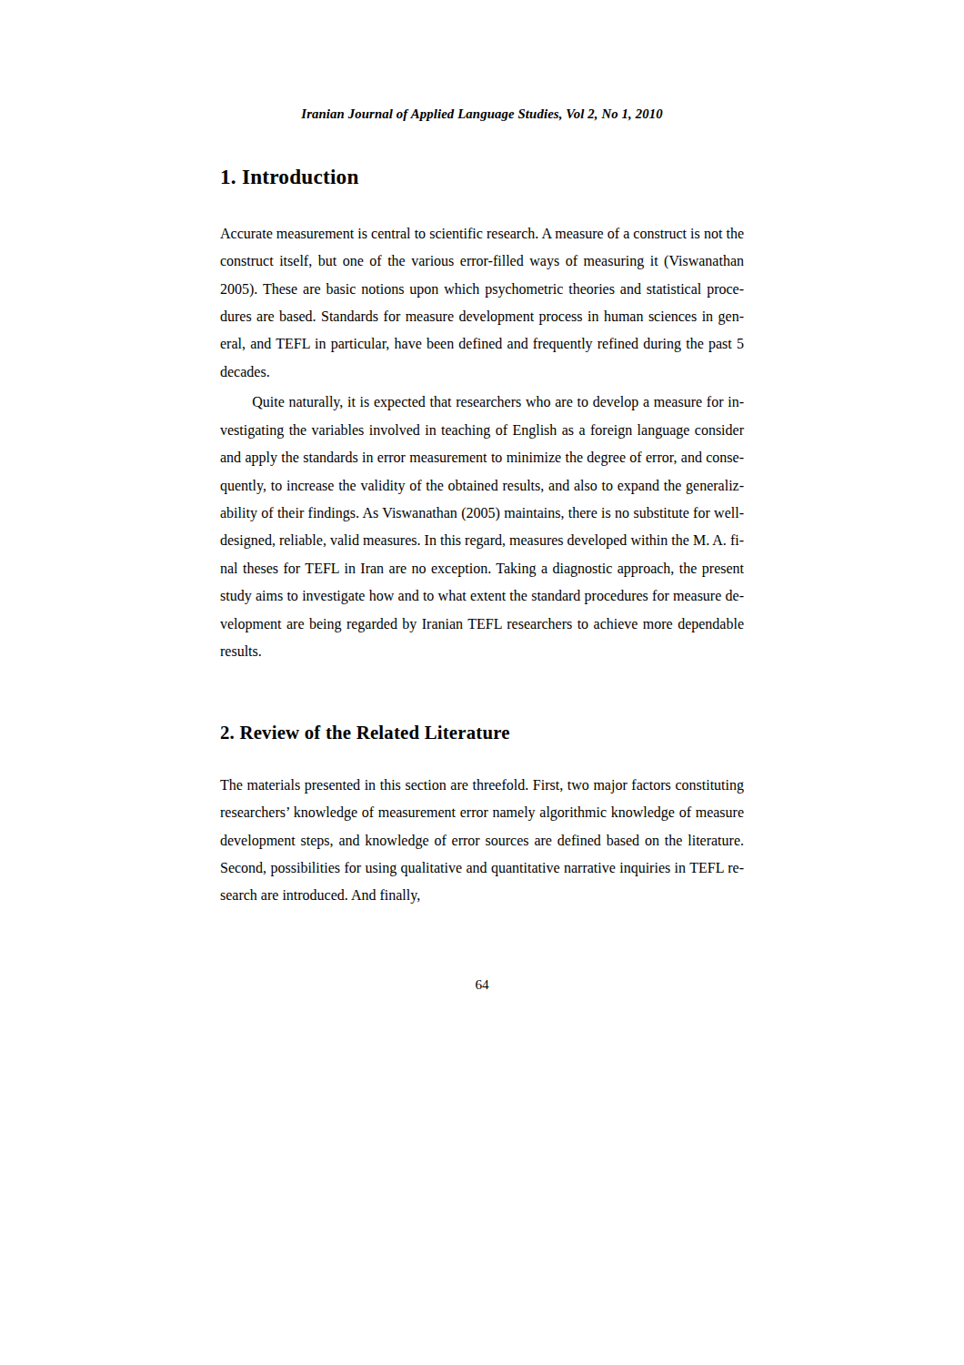Iranian Journal of Applied Language Studies, Vol 2, No 1, 2010
1. Introduction
Accurate measurement is central to scientific research. A measure of a construct is not the construct itself, but one of the various error-filled ways of measuring it (Viswanathan 2005). These are basic notions upon which psychometric theories and statistical procedures are based. Standards for measure development process in human sciences in general, and TEFL in particular, have been defined and frequently refined during the past 5 decades.
Quite naturally, it is expected that researchers who are to develop a measure for investigating the variables involved in teaching of English as a foreign language consider and apply the standards in error measurement to minimize the degree of error, and consequently, to increase the validity of the obtained results, and also to expand the generalizability of their findings. As Viswanathan (2005) maintains, there is no substitute for well-designed, reliable, valid measures. In this regard, measures developed within the M. A. final theses for TEFL in Iran are no exception. Taking a diagnostic approach, the present study aims to investigate how and to what extent the standard procedures for measure development are being regarded by Iranian TEFL researchers to achieve more dependable results.
2. Review of the Related Literature
The materials presented in this section are threefold. First, two major factors constituting researchers’ knowledge of measurement error namely algorithmic knowledge of measure development steps, and knowledge of error sources are defined based on the literature. Second, possibilities for using qualitative and quantitative narrative inquiries in TEFL research are introduced. And finally,
64